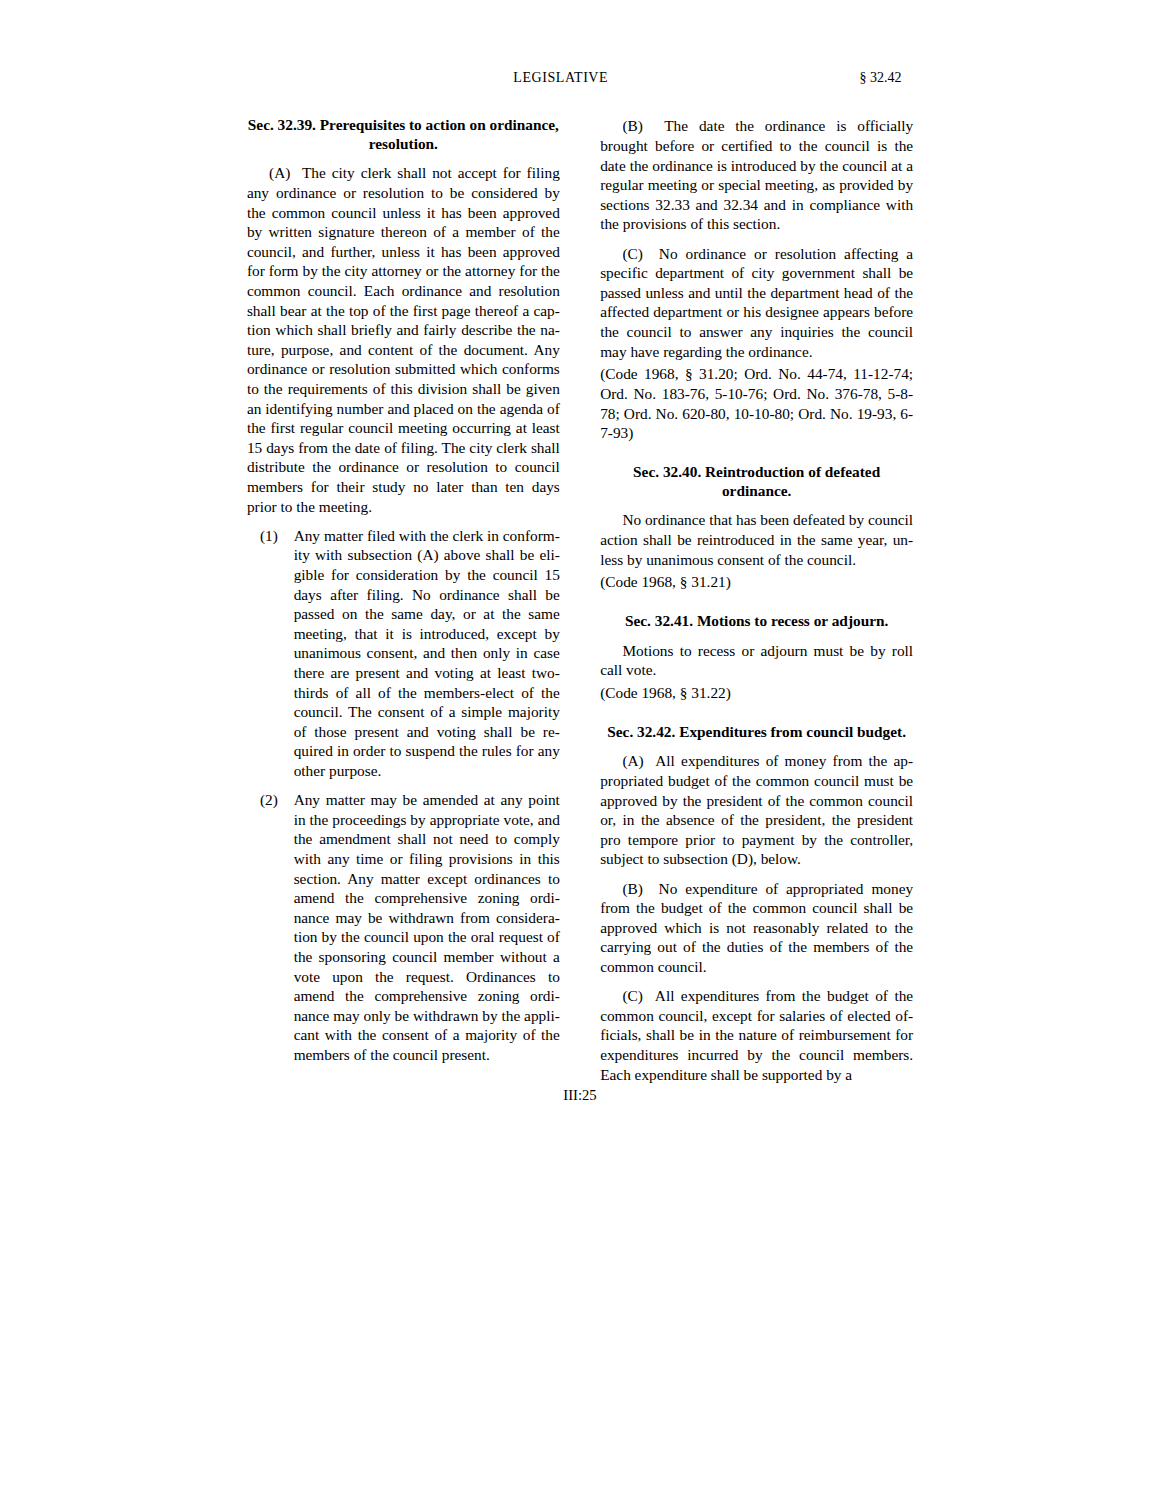LEGISLATIVE § 32.42
Sec. 32.39. Prerequisites to action on ordinance, resolution.
(A) The city clerk shall not accept for filing any ordinance or resolution to be considered by the common council unless it has been approved by written signature thereon of a member of the council, and further, unless it has been approved for form by the city attorney or the attorney for the common council. Each ordinance and resolution shall bear at the top of the first page thereof a caption which shall briefly and fairly describe the nature, purpose, and content of the document. Any ordinance or resolution submitted which conforms to the requirements of this division shall be given an identifying number and placed on the agenda of the first regular council meeting occurring at least 15 days from the date of filing. The city clerk shall distribute the ordinance or resolution to council members for their study no later than ten days prior to the meeting.
(1) Any matter filed with the clerk in conformity with subsection (A) above shall be eligible for consideration by the council 15 days after filing. No ordinance shall be passed on the same day, or at the same meeting, that it is introduced, except by unanimous consent, and then only in case there are present and voting at least two-thirds of all of the members-elect of the council. The consent of a simple majority of those present and voting shall be required in order to suspend the rules for any other purpose.
(2) Any matter may be amended at any point in the proceedings by appropriate vote, and the amendment shall not need to comply with any time or filing provisions in this section. Any matter except ordinances to amend the comprehensive zoning ordinance may be withdrawn from consideration by the council upon the oral request of the sponsoring council member without a vote upon the request. Ordinances to amend the comprehensive zoning ordinance may only be withdrawn by the applicant with the consent of a majority of the members of the council present.
(B) The date the ordinance is officially brought before or certified to the council is the date the ordinance is introduced by the council at a regular meeting or special meeting, as provided by sections 32.33 and 32.34 and in compliance with the provisions of this section.
(C) No ordinance or resolution affecting a specific department of city government shall be passed unless and until the department head of the affected department or his designee appears before the council to answer any inquiries the council may have regarding the ordinance.
(Code 1968, § 31.20; Ord. No. 44-74, 11-12-74; Ord. No. 183-76, 5-10-76; Ord. No. 376-78, 5-8-78; Ord. No. 620-80, 10-10-80; Ord. No. 19-93, 6-7-93)
Sec. 32.40. Reintroduction of defeated ordinance.
No ordinance that has been defeated by council action shall be reintroduced in the same year, unless by unanimous consent of the council.
(Code 1968, § 31.21)
Sec. 32.41. Motions to recess or adjourn.
Motions to recess or adjourn must be by roll call vote.
(Code 1968, § 31.22)
Sec. 32.42. Expenditures from council budget.
(A) All expenditures of money from the appropriated budget of the common council must be approved by the president of the common council or, in the absence of the president, the president pro tempore prior to payment by the controller, subject to subsection (D), below.
(B) No expenditure of appropriated money from the budget of the common council shall be approved which is not reasonably related to the carrying out of the duties of the members of the common council.
(C) All expenditures from the budget of the common council, except for salaries of elected officials, shall be in the nature of reimbursement for expenditures incurred by the council members. Each expenditure shall be supported by a
III:25